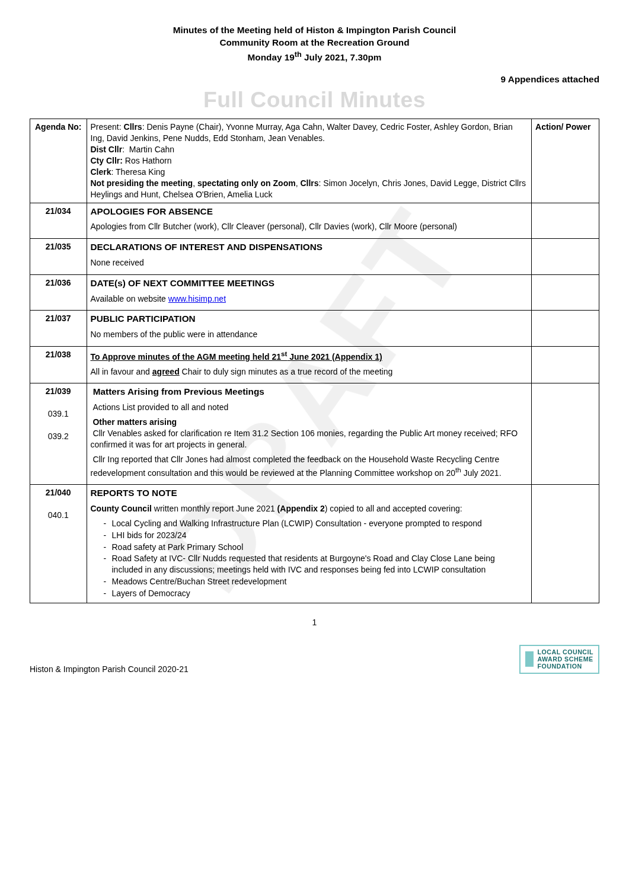DRAFT
Minutes of the Meeting held of Histon & Impington Parish Council
Community Room at the Recreation Ground
Monday 19th July 2021, 7.30pm
9 Appendices attached
Full Council Minutes
| Agenda No: | Present: Cllrs : Denis Payne (Chair), Yvonne Murray, Aga Cahn, Walter Davey, Cedric Foster, Ashley Gordon, Brian Ing, David Jenkins, Pene Nudds, Edd Stonham, Jean Venables. Dist Cllr : Martin Cahn Cty Cllr: Ros Hathorn Clerk : Theresa King Not presiding the meeting , spectating only on Zoom , Cllrs : Simon Jocelyn, Chris Jones, David Legge, District Cllrs Heylings and Hunt, Chelsea O'Brien, Amelia Luck | Action/ Power |
| 21/034 | APOLOGIES FOR ABSENCE Apologies from Cllr Butcher (work), Cllr Cleaver (personal), Cllr Davies (work), Cllr Moore (personal) | |
| 21/035 | DECLARATIONS OF INTEREST AND DISPENSATIONS None received | |
| 21/036 | DATE(s) OF NEXT COMMITTEE MEETINGS Available on website www.hisimp.net | |
| 21/037 | PUBLIC PARTICIPATION No members of the public were in attendance | |
| 21/038 | To Approve minutes of the AGM meeting held 21 st June 2021 (Appendix 1) All in favour and agreed Chair to duly sign minutes as a true record of the meeting | |
| 21/039 039.1 039.2 | Matters Arising from Previous Meetings Actions List provided to all and noted Other matters arising Cllr Venables asked for clarification re Item 31.2 Section 106 monies, regarding the Public Art money received; RFO confirmed it was for art projects in general. Cllr Ing reported that Cllr Jones had almost completed the feedback on the Household Waste Recycling Centre redevelopment consultation and this would be reviewed at the Planning Committee workshop on 20 th July 2021. | |
| 21/040 040.1 | REPORTS TO NOTE County Council written monthly report June 2021 (Appendix 2 ) copied to all and accepted covering: Local Cycling and Walking Infrastructure Plan (LCWIP) Consultation - everyone prompted to respond LHI bids for 2023/24 Road safety at Park Primary School Road Safety at IVC- Cllr Nudds requested that residents at Burgoyne's Road and Clay Close Lane being included in any discussions; meetings held with IVC and responses being fed into LCWIP consultation Meadows Centre/Buchan Street redevelopment Layers of Democracy | |
1
Histon & Impington Parish Council 2020-21
LOCAL COUNCIL
AWARD SCHEME
FOUNDATION